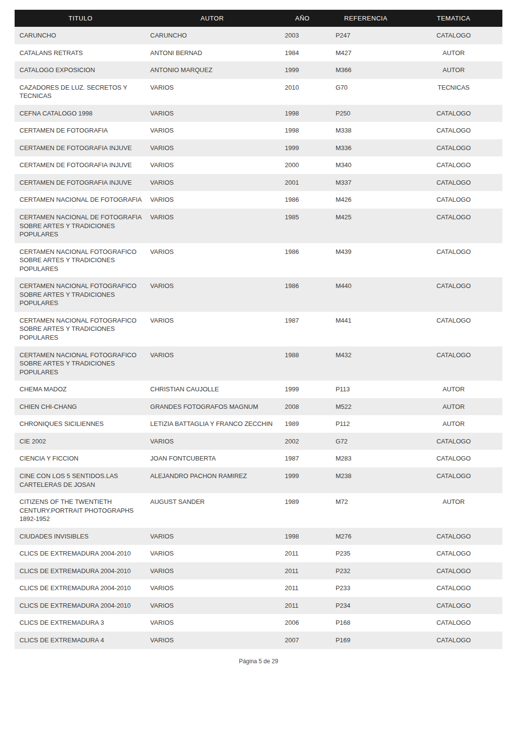| TITULO | AUTOR | AÑO | REFERENCIA | TEMATICA |
| --- | --- | --- | --- | --- |
| CARUNCHO | CARUNCHO | 2003 | P247 | CATALOGO |
| CATALANS RETRATS | ANTONI BERNAD | 1984 | M427 | AUTOR |
| CATALOGO EXPOSICION | ANTONIO MARQUEZ | 1999 | M366 | AUTOR |
| CAZADORES DE LUZ. SECRETOS Y TECNICAS | VARIOS | 2010 | G70 | TECNICAS |
| CEFNA CATALOGO 1998 | VARIOS | 1998 | P250 | CATALOGO |
| CERTAMEN DE FOTOGRAFIA | VARIOS | 1998 | M338 | CATALOGO |
| CERTAMEN DE FOTOGRAFIA INJUVE | VARIOS | 1999 | M336 | CATALOGO |
| CERTAMEN DE FOTOGRAFIA INJUVE | VARIOS | 2000 | M340 | CATALOGO |
| CERTAMEN DE FOTOGRAFIA INJUVE | VARIOS | 2001 | M337 | CATALOGO |
| CERTAMEN NACIONAL DE FOTOGRAFIA | VARIOS | 1986 | M426 | CATALOGO |
| CERTAMEN NACIONAL DE FOTOGRAFIA SOBRE ARTES Y TRADICIONES POPULARES | VARIOS | 1985 | M425 | CATALOGO |
| CERTAMEN NACIONAL FOTOGRAFICO SOBRE ARTES Y TRADICIONES POPULARES | VARIOS | 1986 | M439 | CATALOGO |
| CERTAMEN NACIONAL FOTOGRAFICO SOBRE ARTES Y TRADICIONES POPULARES | VARIOS | 1986 | M440 | CATALOGO |
| CERTAMEN NACIONAL FOTOGRAFICO SOBRE ARTES Y TRADICIONES POPULARES | VARIOS | 1987 | M441 | CATALOGO |
| CERTAMEN NACIONAL FOTOGRAFICO SOBRE ARTES Y TRADICIONES POPULARES | VARIOS | 1988 | M432 | CATALOGO |
| CHEMA MADOZ | CHRISTIAN CAUJOLLE | 1999 | P113 | AUTOR |
| CHIEN CHI-CHANG | GRANDES FOTOGRAFOS MAGNUM | 2008 | M522 | AUTOR |
| CHRONIQUES SICILIENNES | LETIZIA BATTAGLIA Y FRANCO ZECCHIN | 1989 | P112 | AUTOR |
| CIE 2002 | VARIOS | 2002 | G72 | CATALOGO |
| CIENCIA Y FICCION | JOAN FONTCUBERTA | 1987 | M283 | CATALOGO |
| CINE CON LOS 5 SENTIDOS.LAS CARTELERAS DE JOSAN | ALEJANDRO PACHON RAMIREZ | 1999 | M238 | CATALOGO |
| CITIZENS OF THE TWENTIETH CENTURY.PORTRAIT PHOTOGRAPHS 1892-1952 | AUGUST SANDER | 1989 | M72 | AUTOR |
| CIUDADES INVISIBLES | VARIOS | 1998 | M276 | CATALOGO |
| CLICS DE EXTREMADURA 2004-2010 | VARIOS | 2011 | P235 | CATALOGO |
| CLICS DE EXTREMADURA 2004-2010 | VARIOS | 2011 | P232 | CATALOGO |
| CLICS DE EXTREMADURA 2004-2010 | VARIOS | 2011 | P233 | CATALOGO |
| CLICS DE EXTREMADURA 2004-2010 | VARIOS | 2011 | P234 | CATALOGO |
| CLICS DE EXTREMADURA 3 | VARIOS | 2006 | P168 | CATALOGO |
| CLICS DE EXTREMADURA 4 | VARIOS | 2007 | P169 | CATALOGO |
Página 5 de 29